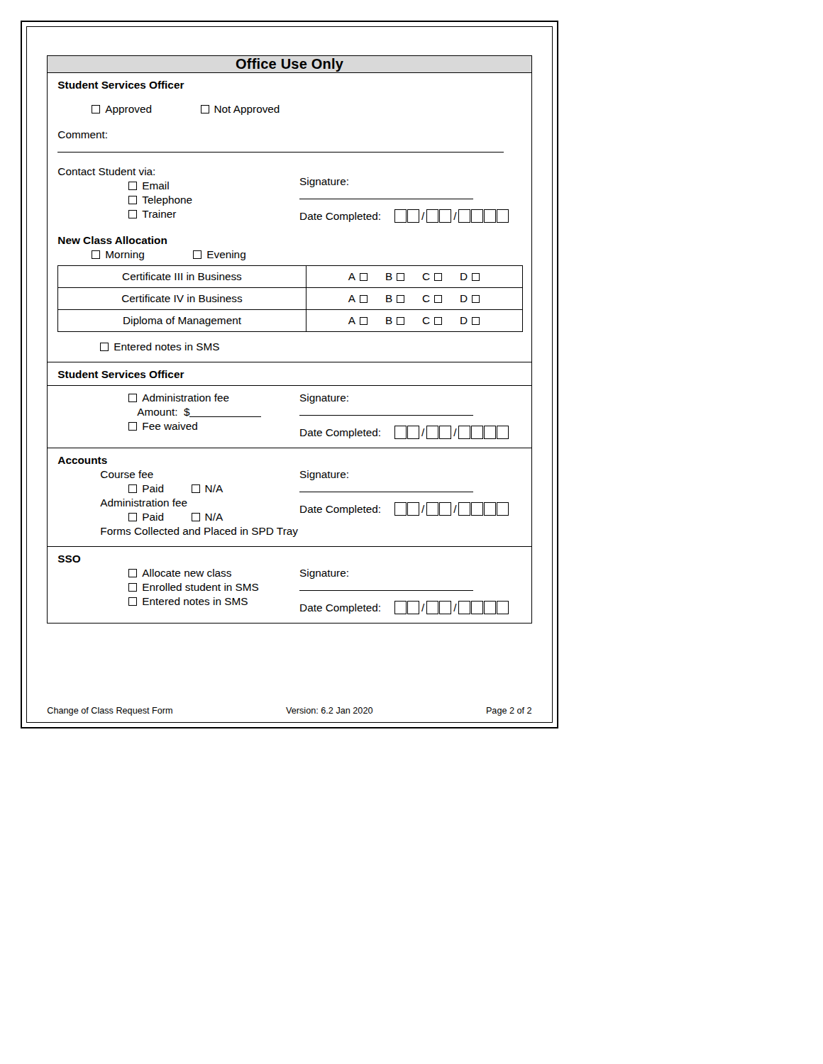| Office Use Only |
| Student Services Officer Approved Not Approved Comment: Contact Student via: Email Telephone Trainer Signature: Date Completed: / / New Class Allocation Morning Evening / Certificate III in Business / A B C D / / Certificate IV in Business / A B C D / / Diploma of Management / A B C D / Entered notes in SMS |
| Student Services Officer |
| Administration fee Amount: $ Fee waived Signature: Date Completed: / / |
| Accounts Course fee Paid N/A Administration fee Paid N/A Forms Collected and Placed in SPD Tray Signature: Date Completed: / / |
| SSO Allocate new class Enrolled student in SMS Entered notes in SMS Signature: Date Completed: / / |
Change of Class Request Form
Version: 6.2 Jan 2020
Page 2 of 2